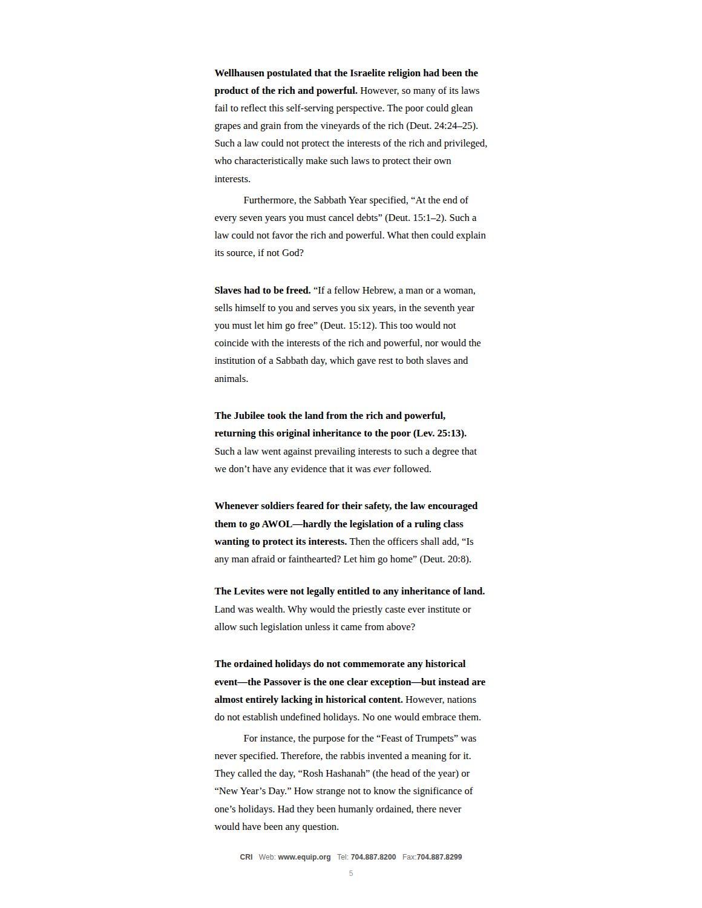Wellhausen postulated that the Israelite religion had been the product of the rich and powerful. However, so many of its laws fail to reflect this self-serving perspective. The poor could glean grapes and grain from the vineyards of the rich (Deut. 24:24–25). Such a law could not protect the interests of the rich and privileged, who characteristically make such laws to protect their own interests.
Furthermore, the Sabbath Year specified, “At the end of every seven years you must cancel debts” (Deut. 15:1–2). Such a law could not favor the rich and powerful. What then could explain its source, if not God?
Slaves had to be freed. “If a fellow Hebrew, a man or a woman, sells himself to you and serves you six years, in the seventh year you must let him go free” (Deut. 15:12). This too would not coincide with the interests of the rich and powerful, nor would the institution of a Sabbath day, which gave rest to both slaves and animals.
The Jubilee took the land from the rich and powerful, returning this original inheritance to the poor (Lev. 25:13). Such a law went against prevailing interests to such a degree that we don’t have any evidence that it was ever followed.
Whenever soldiers feared for their safety, the law encouraged them to go AWOL—hardly the legislation of a ruling class wanting to protect its interests. Then the officers shall add, “Is any man afraid or fainthearted? Let him go home” (Deut. 20:8).
The Levites were not legally entitled to any inheritance of land. Land was wealth. Why would the priestly caste ever institute or allow such legislation unless it came from above?
The ordained holidays do not commemorate any historical event—the Passover is the one clear exception—but instead are almost entirely lacking in historical content. However, nations do not establish undefined holidays. No one would embrace them.
For instance, the purpose for the “Feast of Trumpets” was never specified. Therefore, the rabbis invented a meaning for it. They called the day, “Rosh Hashanah” (the head of the year) or “New Year’s Day.” How strange not to know the significance of one’s holidays. Had they been humanly ordained, there never would have been any question.
CRI Web: www.equip.org Tel: 704.887.8200 Fax:704.887.8299
5